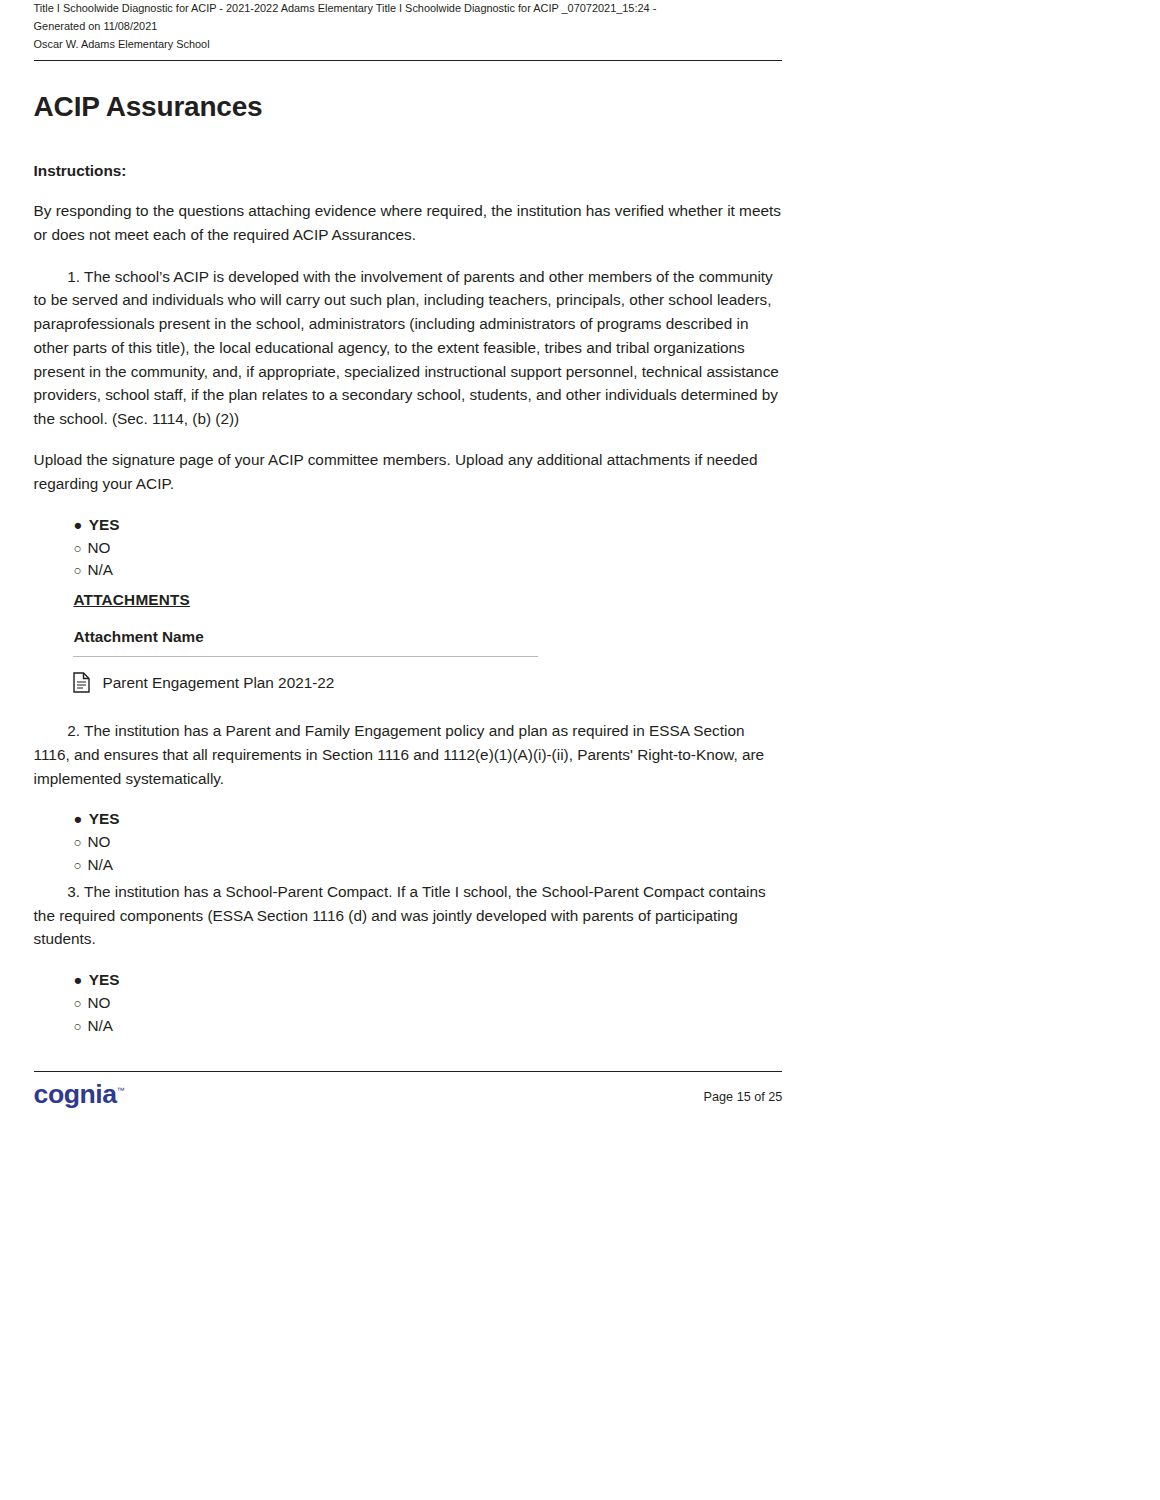Title I Schoolwide Diagnostic for ACIP - 2021-2022 Adams Elementary Title I Schoolwide Diagnostic for ACIP _07072021_15:24 -
Generated on 11/08/2021
Oscar W. Adams Elementary School
ACIP Assurances
Instructions:
By responding to the questions attaching evidence where required, the institution has verified whether it meets or does not meet each of the required ACIP Assurances.
1. The school’s ACIP is developed with the involvement of parents and other members of the community to be served and individuals who will carry out such plan, including teachers, principals, other school leaders, paraprofessionals present in the school, administrators (including administrators of programs described in other parts of this title), the local educational agency, to the extent feasible, tribes and tribal organizations present in the community, and, if appropriate, specialized instructional support personnel, technical assistance providers, school staff, if the plan relates to a secondary school, students, and other individuals determined by the school. (Sec. 1114, (b) (2))
Upload the signature page of your ACIP committee members. Upload any additional attachments if needed regarding your ACIP.
●YES
○NO
○N/A
ATTACHMENTS
Attachment Name
Parent Engagement Plan 2021-22
2. The institution has a Parent and Family Engagement policy and plan as required in ESSA Section 1116, and ensures that all requirements in Section 1116 and 1112(e)(1)(A)(i)-(ii), Parents' Right-to-Know, are implemented systematically.
●YES
○NO
○N/A
3. The institution has a School-Parent Compact. If a Title I school, the School-Parent Compact contains the required components (ESSA Section 1116 (d) and was jointly developed with parents of participating students.
●YES
○NO
○N/A
cognia™
Page 15 of 25